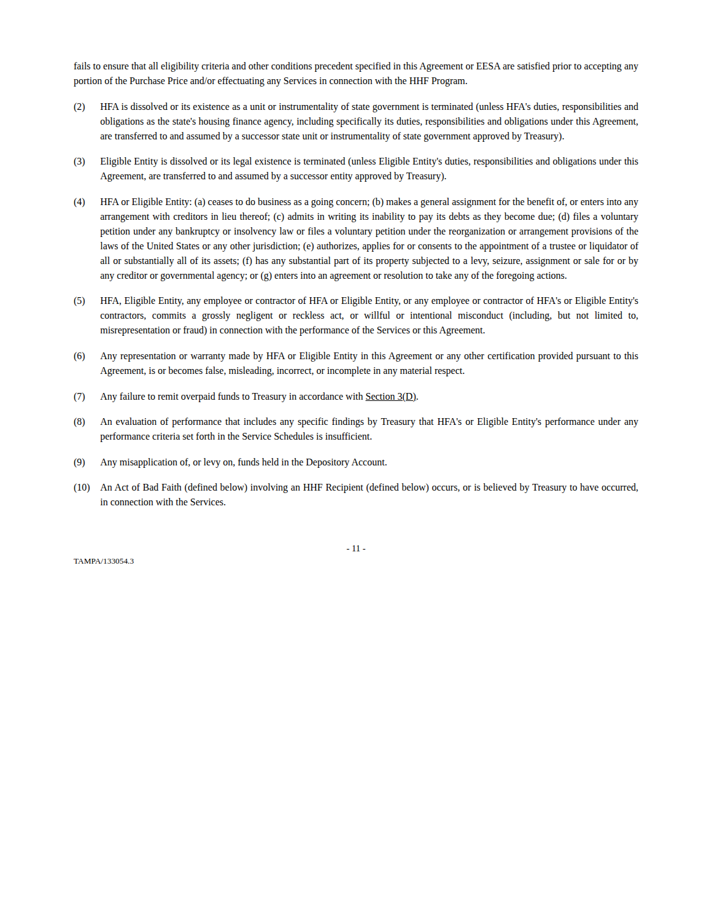fails to ensure that all eligibility criteria and other conditions precedent specified in this Agreement or EESA are satisfied prior to accepting any portion of the Purchase Price and/or effectuating any Services in connection with the HHF Program.
(2) HFA is dissolved or its existence as a unit or instrumentality of state government is terminated (unless HFA's duties, responsibilities and obligations as the state's housing finance agency, including specifically its duties, responsibilities and obligations under this Agreement, are transferred to and assumed by a successor state unit or instrumentality of state government approved by Treasury).
(3) Eligible Entity is dissolved or its legal existence is terminated (unless Eligible Entity's duties, responsibilities and obligations under this Agreement, are transferred to and assumed by a successor entity approved by Treasury).
(4) HFA or Eligible Entity: (a) ceases to do business as a going concern; (b) makes a general assignment for the benefit of, or enters into any arrangement with creditors in lieu thereof; (c) admits in writing its inability to pay its debts as they become due; (d) files a voluntary petition under any bankruptcy or insolvency law or files a voluntary petition under the reorganization or arrangement provisions of the laws of the United States or any other jurisdiction; (e) authorizes, applies for or consents to the appointment of a trustee or liquidator of all or substantially all of its assets; (f) has any substantial part of its property subjected to a levy, seizure, assignment or sale for or by any creditor or governmental agency; or (g) enters into an agreement or resolution to take any of the foregoing actions.
(5) HFA, Eligible Entity, any employee or contractor of HFA or Eligible Entity, or any employee or contractor of HFA's or Eligible Entity's contractors, commits a grossly negligent or reckless act, or willful or intentional misconduct (including, but not limited to, misrepresentation or fraud) in connection with the performance of the Services or this Agreement.
(6) Any representation or warranty made by HFA or Eligible Entity in this Agreement or any other certification provided pursuant to this Agreement, is or becomes false, misleading, incorrect, or incomplete in any material respect.
(7) Any failure to remit overpaid funds to Treasury in accordance with Section 3(D).
(8) An evaluation of performance that includes any specific findings by Treasury that HFA's or Eligible Entity's performance under any performance criteria set forth in the Service Schedules is insufficient.
(9) Any misapplication of, or levy on, funds held in the Depository Account.
(10) An Act of Bad Faith (defined below) involving an HHF Recipient (defined below) occurs, or is believed by Treasury to have occurred, in connection with the Services.
- 11 -
TAMPA/133054.3